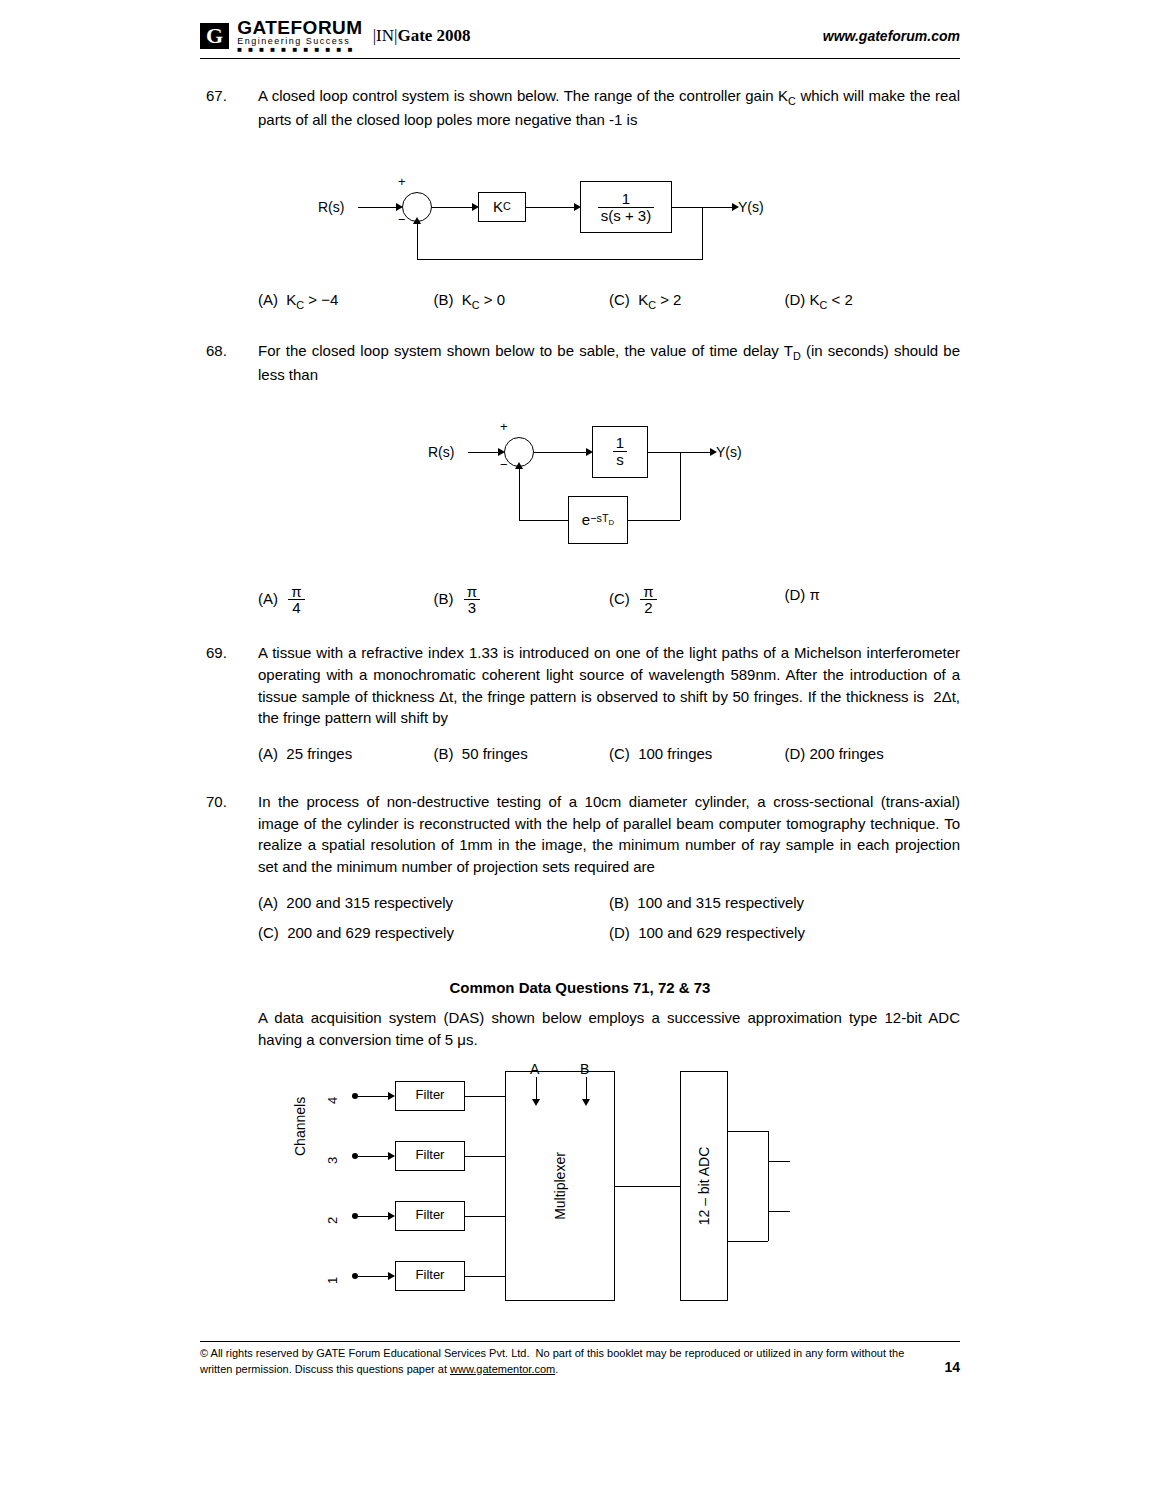G
GATEFORUM
Engineering Success
■ ■ ■ ■ ■ ■ ■ ■ ■ ■ ■
|IN|Gate 2008
www.gateforum.com
67.
A closed loop control system is shown below. The range of the controller gain KC which will make the real parts of all the closed loop poles more negative than -1 is
R(s)
+
−
KC
1 s(s + 3)
Y(s)
(A) KC > −4
(B) KC > 0
(C) KC > 2
(D) KC < 2
68.
For the closed loop system shown below to be sable, the value of time delay TD (in seconds) should be less than
R(s)
+
−
1 s
Y(s)
e−sTD
(A) π 4
(B) π 3
(C) π 2
(D) π
69.
A tissue with a refractive index 1.33 is introduced on one of the light paths of a Michelson interferometer operating with a monochromatic coherent light source of wavelength 589nm. After the introduction of a tissue sample of thickness Δt, the fringe pattern is observed to shift by 50 fringes. If the thickness is 2Δt, the fringe pattern will shift by
(A) 25 fringes
(B) 50 fringes
(C) 100 fringes
(D) 200 fringes
70.
In the process of non-destructive testing of a 10cm diameter cylinder, a cross-sectional (trans-axial) image of the cylinder is reconstructed with the help of parallel beam computer tomography technique. To realize a spatial resolution of 1mm in the image, the minimum number of ray sample in each projection set and the minimum number of projection sets required are
(A) 200 and 315 respectively
(B) 100 and 315 respectively
(C) 200 and 629 respectively
(D) 100 and 629 respectively
Common Data Questions 71, 72 & 73
A data acquisition system (DAS) shown below employs a successive approximation type 12-bit ADC having a conversion time of 5 μs.
A
B
Channels
4
3
2
1
Filter
Filter
Filter
Filter
Multiplexer
12 – bit ADC
© All rights reserved by GATE Forum Educational Services Pvt. Ltd. No part of this booklet may be reproduced or utilized in any form without the written permission. Discuss this questions paper at www.gatementor.com.
14